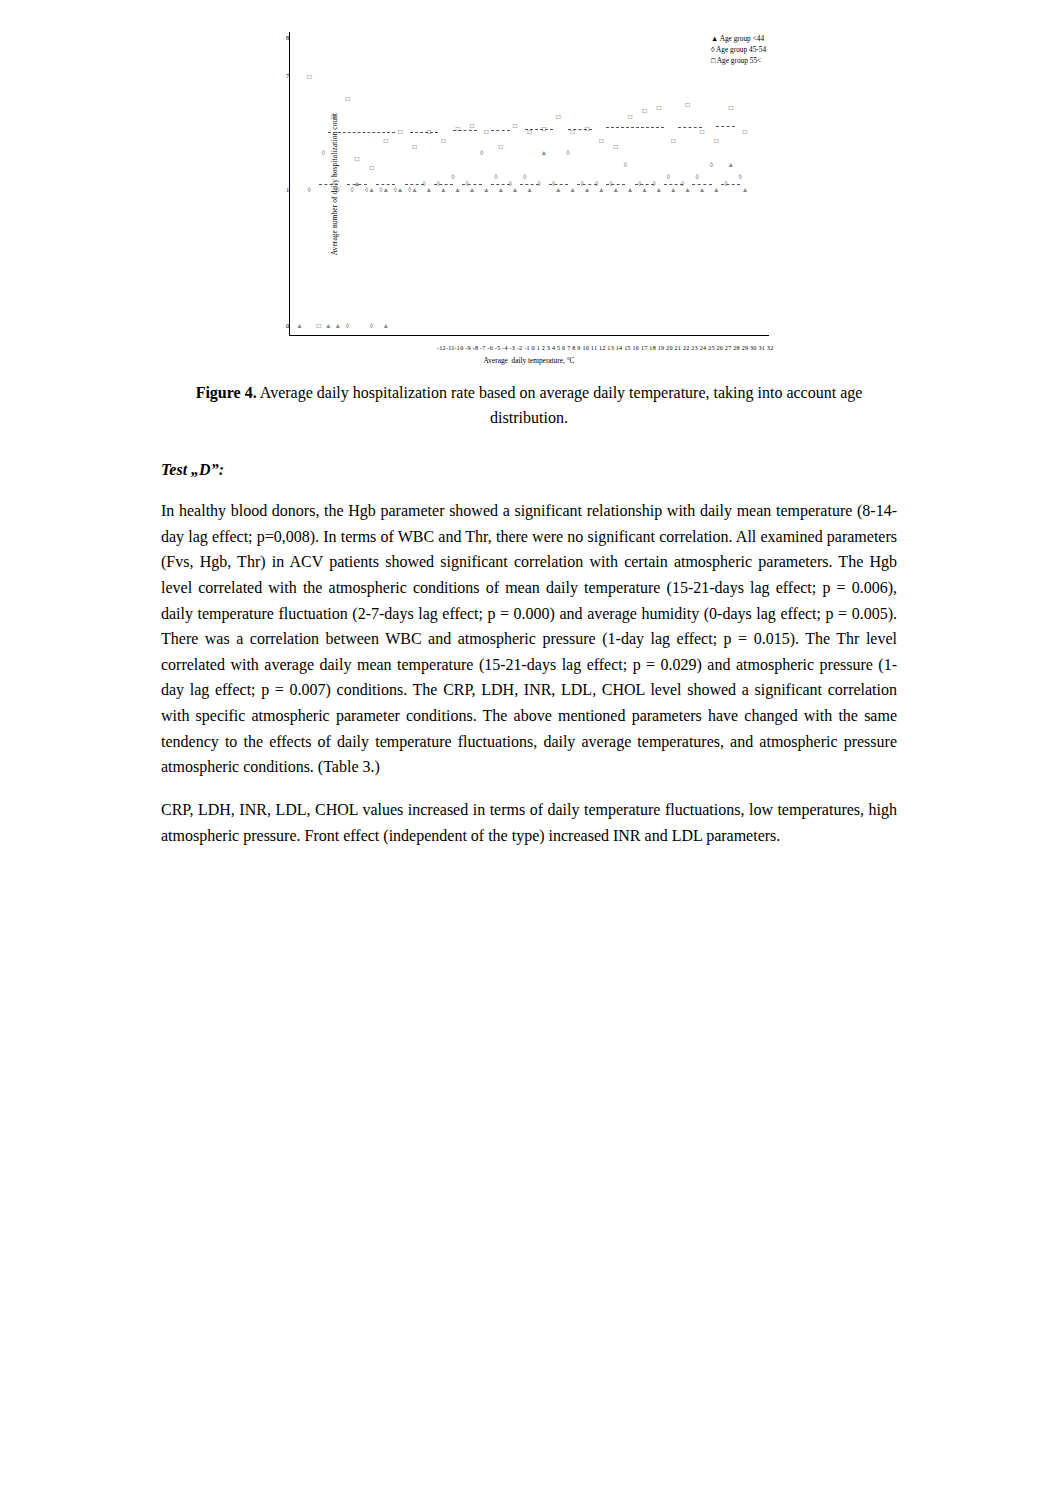Average number of daily hospitalization count
8 7 1 0
▲ Age group <44 ◊ Age group 45-54 □ Age group 55<
□
□
□
□
□
□
□
□
□
□
□
□
□
□
□
□
□
□
□
□
□
□
□
□
□
□
□
□
□
□
□
□
◊
◊
◊
◊
◊
◊
◊
◊
◊
◊
◊
◊
◊
◊
◊
◊
◊
◊
◊
◊
◊
◊
◊
◊
◊
◊
◊
◊
◊
◊
◊
◊
◊
▲
▲
▲
▲
▲
▲
▲
▲
▲
▲
▲
▲
▲
▲
▲
▲
▲
▲
▲
▲
▲
▲
▲
▲
▲
▲
▲
▲
▲
▲
▲
▲
-12-11-10 -9 -8 -7 -6 -5 -4 -3 -2 -1 0 1 2 3 4 5 6 7 8 9 10 11 12 13 14 15 16 17 18 19 20 21 22 23 24 25 26 27 28 29 30 31 32
Average daily temperature, °C
Figure 4. Average daily hospitalization rate based on average daily temperature, taking into account age distribution.
Test „D”:
In healthy blood donors, the Hgb parameter showed a significant relationship with daily mean temperature (8-14-day lag effect; p=0,008). In terms of WBC and Thr, there were no significant correlation. All examined parameters (Fvs, Hgb, Thr) in ACV patients showed significant correlation with certain atmospheric parameters. The Hgb level correlated with the atmospheric conditions of mean daily temperature (15-21-days lag effect; p = 0.006), daily temperature fluctuation (2-7-days lag effect; p = 0.000) and average humidity (0-days lag effect; p = 0.005). There was a correlation between WBC and atmospheric pressure (1-day lag effect; p = 0.015). The Thr level correlated with average daily mean temperature (15-21-days lag effect; p = 0.029) and atmospheric pressure (1-day lag effect; p = 0.007) conditions. The CRP, LDH, INR, LDL, CHOL level showed a significant correlation with specific atmospheric parameter conditions. The above mentioned parameters have changed with the same tendency to the effects of daily temperature fluctuations, daily average temperatures, and atmospheric pressure atmospheric conditions. (Table 3.)
CRP, LDH, INR, LDL, CHOL values increased in terms of daily temperature fluctuations, low temperatures, high atmospheric pressure. Front effect (independent of the type) increased INR and LDL parameters.